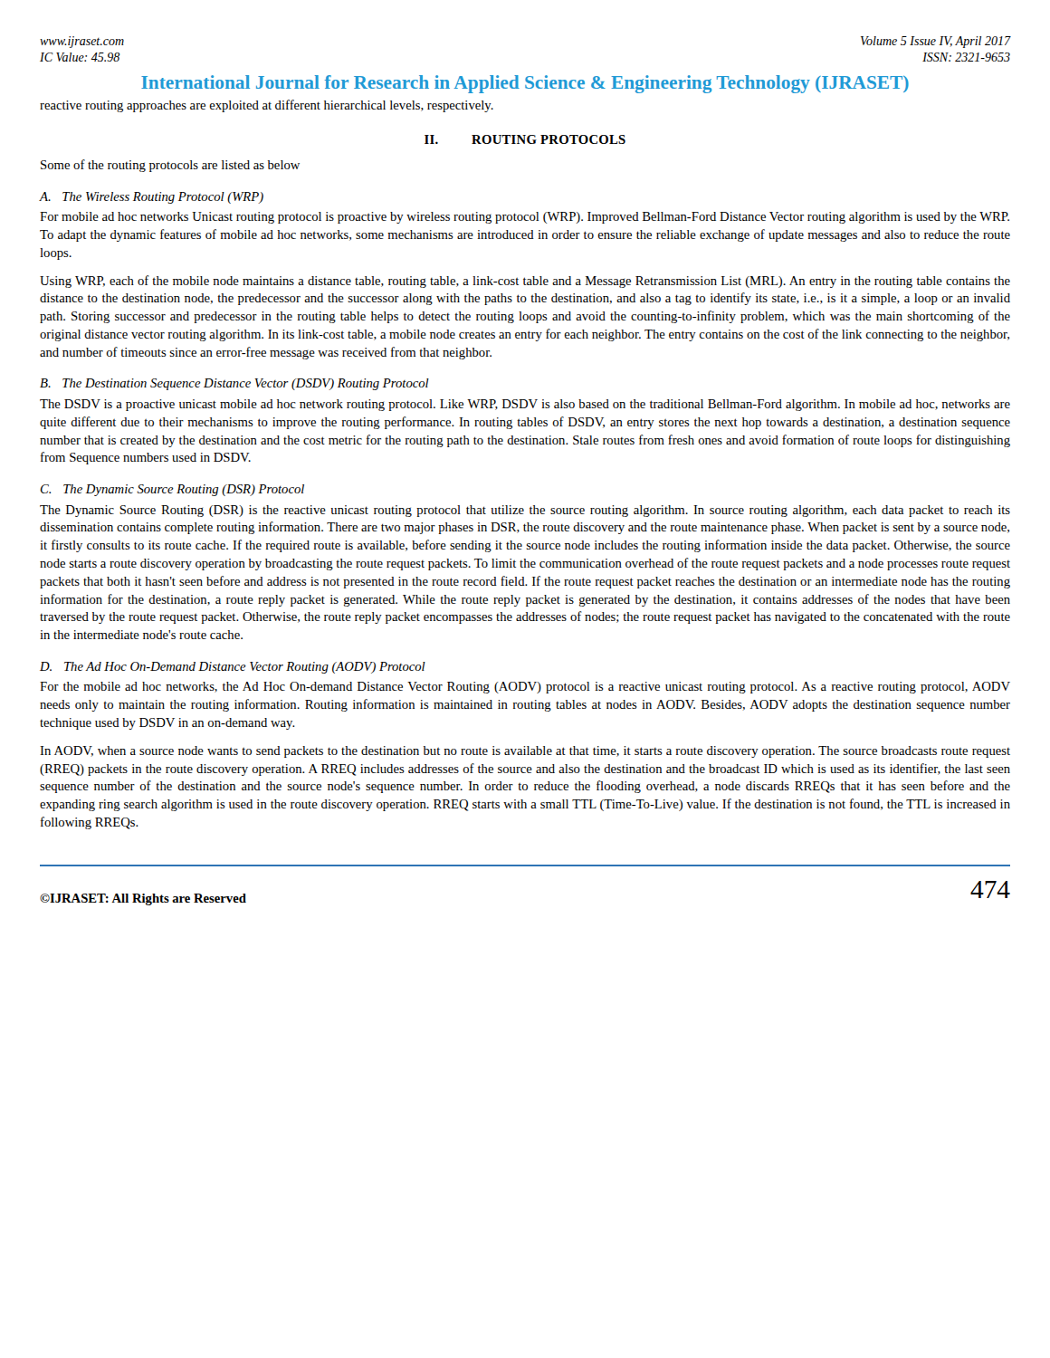www.ijraset.com
IC Value: 45.98
Volume 5 Issue IV, April 2017
ISSN: 2321-9653
International Journal for Research in Applied Science & Engineering Technology (IJRASET)
reactive routing approaches are exploited at different hierarchical levels, respectively.
II. ROUTING PROTOCOLS
Some of the routing protocols are listed as below
A. The Wireless Routing Protocol (WRP)
For mobile ad hoc networks Unicast routing protocol is proactive by wireless routing protocol (WRP). Improved Bellman-Ford Distance Vector routing algorithm is used by the WRP. To adapt the dynamic features of mobile ad hoc networks, some mechanisms are introduced in order to ensure the reliable exchange of update messages and also to reduce the route loops.
Using WRP, each of the mobile node maintains a distance table, routing table, a link-cost table and a Message Retransmission List (MRL). An entry in the routing table contains the distance to the destination node, the predecessor and the successor along with the paths to the destination, and also a tag to identify its state, i.e., is it a simple, a loop or an invalid path. Storing successor and predecessor in the routing table helps to detect the routing loops and avoid the counting-to-infinity problem, which was the main shortcoming of the original distance vector routing algorithm. In its link-cost table, a mobile node creates an entry for each neighbor. The entry contains on the cost of the link connecting to the neighbor, and number of timeouts since an error-free message was received from that neighbor.
B. The Destination Sequence Distance Vector (DSDV) Routing Protocol
The DSDV is a proactive unicast mobile ad hoc network routing protocol. Like WRP, DSDV is also based on the traditional Bellman-Ford algorithm. In mobile ad hoc, networks are quite different due to their mechanisms to improve the routing performance. In routing tables of DSDV, an entry stores the next hop towards a destination, a destination sequence number that is created by the destination and the cost metric for the routing path to the destination. Stale routes from fresh ones and avoid formation of route loops for distinguishing from Sequence numbers used in DSDV.
C. The Dynamic Source Routing (DSR) Protocol
The Dynamic Source Routing (DSR) is the reactive unicast routing protocol that utilize the source routing algorithm. In source routing algorithm, each data packet to reach its dissemination contains complete routing information. There are two major phases in DSR, the route discovery and the route maintenance phase. When packet is sent by a source node, it firstly consults to its route cache. If the required route is available, before sending it the source node includes the routing information inside the data packet. Otherwise, the source node starts a route discovery operation by broadcasting the route request packets. To limit the communication overhead of the route request packets and a node processes route request packets that both it hasn't seen before and address is not presented in the route record field. If the route request packet reaches the destination or an intermediate node has the routing information for the destination, a route reply packet is generated. While the route reply packet is generated by the destination, it contains addresses of the nodes that have been traversed by the route request packet. Otherwise, the route reply packet encompasses the addresses of nodes; the route request packet has navigated to the concatenated with the route in the intermediate node's route cache.
D. The Ad Hoc On-Demand Distance Vector Routing (AODV) Protocol
For the mobile ad hoc networks, the Ad Hoc On-demand Distance Vector Routing (AODV) protocol is a reactive unicast routing protocol. As a reactive routing protocol, AODV needs only to maintain the routing information. Routing information is maintained in routing tables at nodes in AODV. Besides, AODV adopts the destination sequence number technique used by DSDV in an on-demand way.
In AODV, when a source node wants to send packets to the destination but no route is available at that time, it starts a route discovery operation. The source broadcasts route request (RREQ) packets in the route discovery operation. A RREQ includes addresses of the source and also the destination and the broadcast ID which is used as its identifier, the last seen sequence number of the destination and the source node's sequence number. In order to reduce the flooding overhead, a node discards RREQs that it has seen before and the expanding ring search algorithm is used in the route discovery operation. RREQ starts with a small TTL (Time-To-Live) value. If the destination is not found, the TTL is increased in following RREQs.
©IJRASET: All Rights are Reserved
474